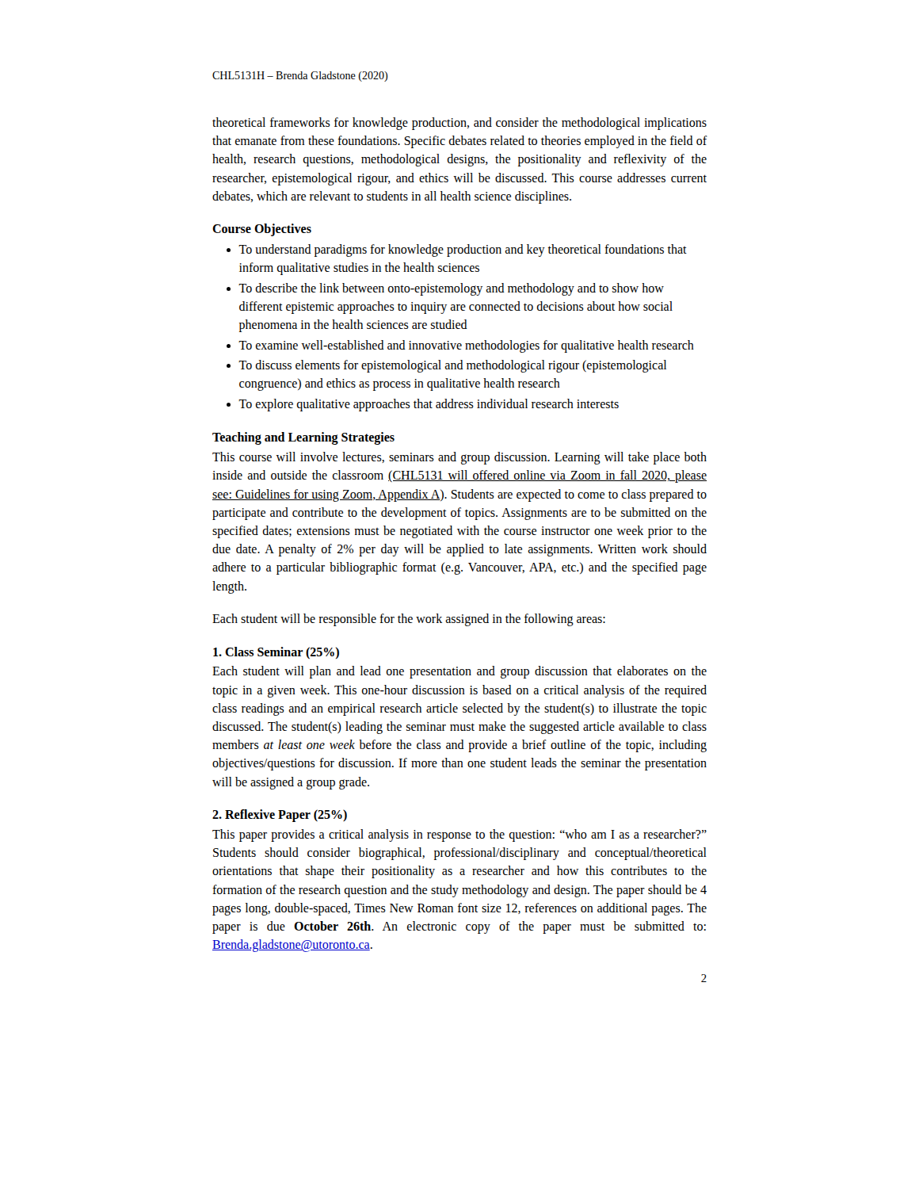CHL5131H – Brenda Gladstone (2020)
theoretical frameworks for knowledge production, and consider the methodological implications that emanate from these foundations. Specific debates related to theories employed in the field of health, research questions, methodological designs, the positionality and reflexivity of the researcher, epistemological rigour, and ethics will be discussed. This course addresses current debates, which are relevant to students in all health science disciplines.
Course Objectives
To understand paradigms for knowledge production and key theoretical foundations that inform qualitative studies in the health sciences
To describe the link between onto-epistemology and methodology and to show how different epistemic approaches to inquiry are connected to decisions about how social phenomena in the health sciences are studied
To examine well-established and innovative methodologies for qualitative health research
To discuss elements for epistemological and methodological rigour (epistemological congruence) and ethics as process in qualitative health research
To explore qualitative approaches that address individual research interests
Teaching and Learning Strategies
This course will involve lectures, seminars and group discussion. Learning will take place both inside and outside the classroom (CHL5131 will offered online via Zoom in fall 2020, please see: Guidelines for using Zoom, Appendix A). Students are expected to come to class prepared to participate and contribute to the development of topics. Assignments are to be submitted on the specified dates; extensions must be negotiated with the course instructor one week prior to the due date. A penalty of 2% per day will be applied to late assignments. Written work should adhere to a particular bibliographic format (e.g. Vancouver, APA, etc.) and the specified page length.
Each student will be responsible for the work assigned in the following areas:
1. Class Seminar (25%)
Each student will plan and lead one presentation and group discussion that elaborates on the topic in a given week. This one-hour discussion is based on a critical analysis of the required class readings and an empirical research article selected by the student(s) to illustrate the topic discussed. The student(s) leading the seminar must make the suggested article available to class members at least one week before the class and provide a brief outline of the topic, including objectives/questions for discussion. If more than one student leads the seminar the presentation will be assigned a group grade.
2. Reflexive Paper (25%)
This paper provides a critical analysis in response to the question: “who am I as a researcher?” Students should consider biographical, professional/disciplinary and conceptual/theoretical orientations that shape their positionality as a researcher and how this contributes to the formation of the research question and the study methodology and design. The paper should be 4 pages long, double-spaced, Times New Roman font size 12, references on additional pages. The paper is due October 26th. An electronic copy of the paper must be submitted to: Brenda.gladstone@utoronto.ca.
2